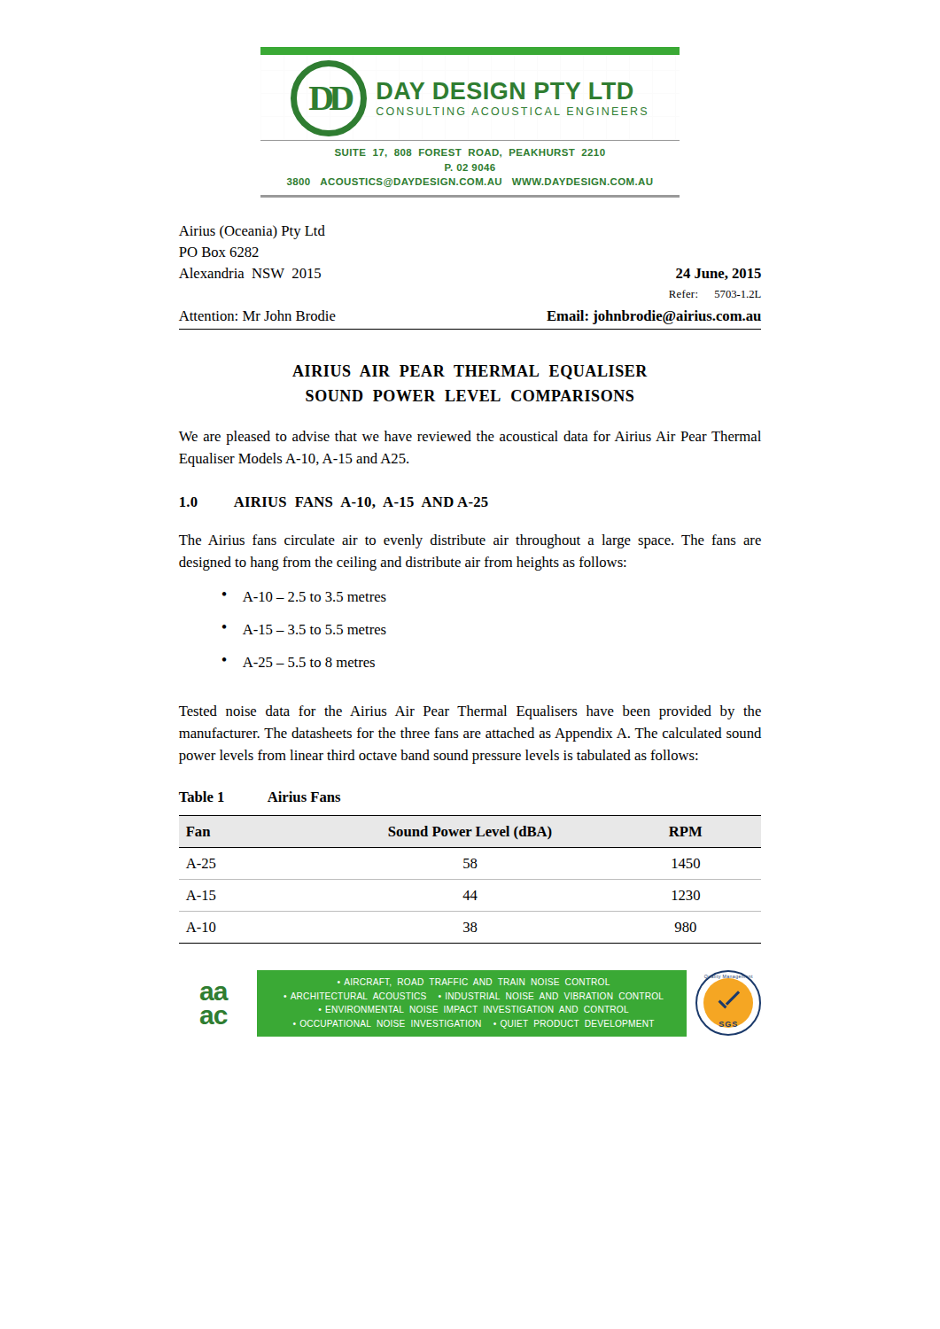DD
DAY DESIGN PTY LTD
CONSULTING ACOUSTICAL ENGINEERS
SUITE 17, 808 FOREST ROAD, PEAKHURST 2210
P. 02 9046 3800 ACOUSTICS@DAYDESIGN.COM.AU WWW.DAYDESIGN.COM.AU
Airius (Oceania) Pty Ltd
PO Box 6282
Alexandria NSW 2015
24 June, 2015
Refer: 5703-1.2L
Attention: Mr John Brodie
Email: johnbrodie@airius.com.au
AIRIUS AIR PEAR THERMAL EQUALISER
SOUND POWER LEVEL COMPARISONS
We are pleased to advise that we have reviewed the acoustical data for Airius Air Pear Thermal Equaliser Models A-10, A-15 and A25.
1.0 AIRIUS FANS A-10, A-15 AND A-25
The Airius fans circulate air to evenly distribute air throughout a large space. The fans are designed to hang from the ceiling and distribute air from heights as follows:
A-10 – 2.5 to 3.5 metres
A-15 – 3.5 to 5.5 metres
A-25 – 5.5 to 8 metres
Tested noise data for the Airius Air Pear Thermal Equalisers have been provided by the manufacturer. The datasheets for the three fans are attached as Appendix A. The calculated sound power levels from linear third octave band sound pressure levels is tabulated as follows:
Table 1 Airius Fans
| Fan | Sound Power Level (dBA) | RPM |
| --- | --- | --- |
| A-25 | 58 | 1450 |
| A-15 | 44 | 1230 |
| A-10 | 38 | 980 |
aa
ac
•AIRCRAFT, ROAD TRAFFIC AND TRAIN NOISE CONTROL
•ARCHITECTURAL ACOUSTICS •INDUSTRIAL NOISE AND VIBRATION CONTROL
•ENVIRONMENTAL NOISE IMPACT INVESTIGATION AND CONTROL
•OCCUPATIONAL NOISE INVESTIGATION •QUIET PRODUCT DEVELOPMENT
Quality Management
SGS